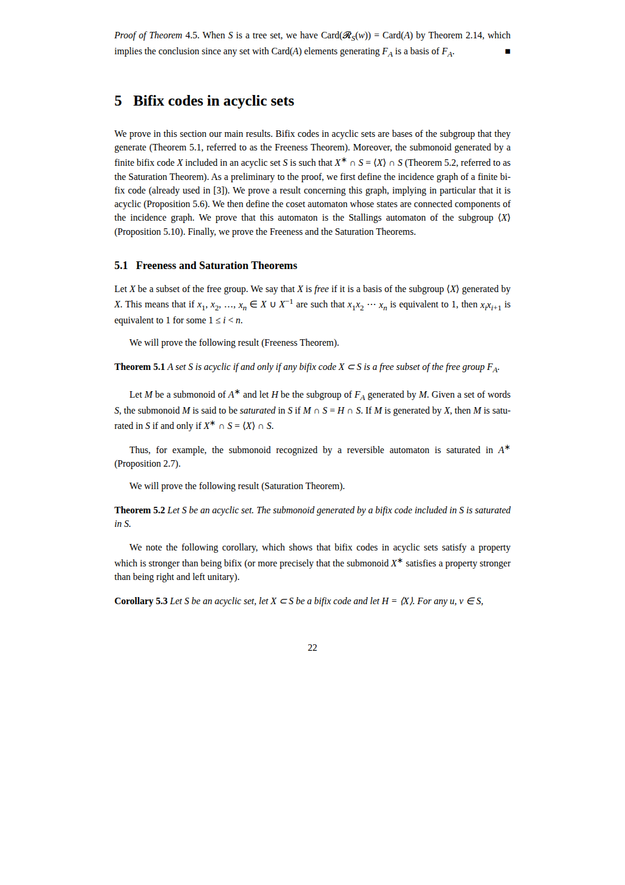Proof of Theorem 4.5. When S is a tree set, we have Card(𝓡S(w)) = Card(A) by Theorem 2.14, which implies the conclusion since any set with Card(A) elements generating FA is a basis of FA. ■
5 Bifix codes in acyclic sets
We prove in this section our main results. Bifix codes in acyclic sets are bases of the subgroup that they generate (Theorem 5.1, referred to as the Freeness Theorem). Moreover, the submonoid generated by a finite bifix code X included in an acyclic set S is such that X∗ ∩ S = ⟨X⟩ ∩ S (Theorem 5.2, referred to as the Saturation Theorem). As a preliminary to the proof, we first define the incidence graph of a finite bifix code (already used in [3]). We prove a result concerning this graph, implying in particular that it is acyclic (Proposition 5.6). We then define the coset automaton whose states are connected components of the incidence graph. We prove that this automaton is the Stallings automaton of the subgroup ⟨X⟩ (Proposition 5.10). Finally, we prove the Freeness and the Saturation Theorems.
5.1 Freeness and Saturation Theorems
Let X be a subset of the free group. We say that X is free if it is a basis of the subgroup ⟨X⟩ generated by X. This means that if x1, x2, …, xn ∈ X ∪ X−1 are such that x1x2 ⋯ xn is equivalent to 1, then xixi+1 is equivalent to 1 for some 1 ≤ i < n.
We will prove the following result (Freeness Theorem).
Theorem 5.1 A set S is acyclic if and only if any bifix code X ⊂ S is a free subset of the free group FA.
Let M be a submonoid of A∗ and let H be the subgroup of FA generated by M. Given a set of words S, the submonoid M is said to be saturated in S if M ∩ S = H ∩ S. If M is generated by X, then M is saturated in S if and only if X∗ ∩ S = ⟨X⟩ ∩ S.
Thus, for example, the submonoid recognized by a reversible automaton is saturated in A∗ (Proposition 2.7).
We will prove the following result (Saturation Theorem).
Theorem 5.2 Let S be an acyclic set. The submonoid generated by a bifix code included in S is saturated in S.
We note the following corollary, which shows that bifix codes in acyclic sets satisfy a property which is stronger than being bifix (or more precisely that the submonoid X∗ satisfies a property stronger than being right and left unitary).
Corollary 5.3 Let S be an acyclic set, let X ⊂ S be a bifix code and let H = ⟨X⟩. For any u, v ∈ S,
22